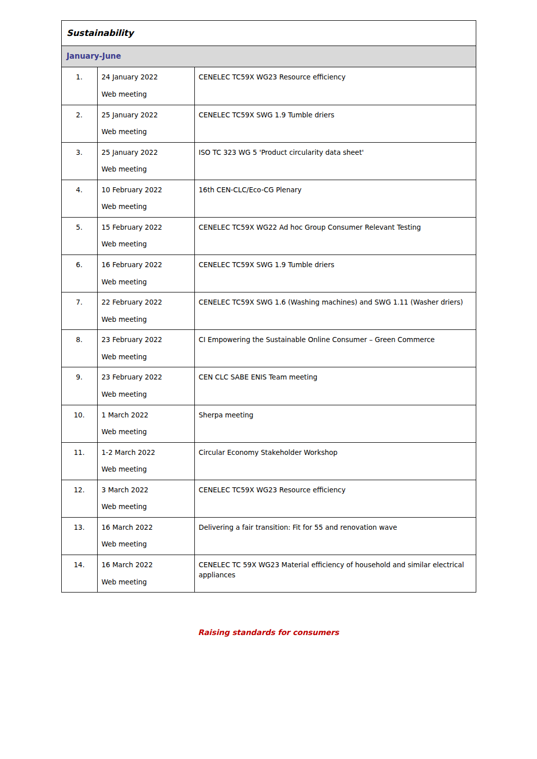| Sustainability |
| January-June |
| 1. | 24 January 2022 Web meeting | CENELEC TC59X WG23 Resource efficiency |
| 2. | 25 January 2022 Web meeting | CENELEC TC59X SWG 1.9 Tumble driers |
| 3. | 25 January 2022 Web meeting | ISO TC 323 WG 5 'Product circularity data sheet' |
| 4. | 10 February 2022 Web meeting | 16th CEN-CLC/Eco-CG Plenary |
| 5. | 15 February 2022 Web meeting | CENELEC TC59X WG22 Ad hoc Group Consumer Relevant Testing |
| 6. | 16 February 2022 Web meeting | CENELEC TC59X SWG 1.9 Tumble driers |
| 7. | 22 February 2022 Web meeting | CENELEC TC59X SWG 1.6 (Washing machines) and SWG 1.11 (Washer driers) |
| 8. | 23 February 2022 Web meeting | CI Empowering the Sustainable Online Consumer – Green Commerce |
| 9. | 23 February 2022 Web meeting | CEN CLC SABE ENIS Team meeting |
| 10. | 1 March 2022 Web meeting | Sherpa meeting |
| 11. | 1-2 March 2022 Web meeting | Circular Economy Stakeholder Workshop |
| 12. | 3 March 2022 Web meeting | CENELEC TC59X WG23 Resource efficiency |
| 13. | 16 March 2022 Web meeting | Delivering a fair transition: Fit for 55 and renovation wave |
| 14. | 16 March 2022 Web meeting | CENELEC TC 59X WG23 Material efficiency of household and similar electrical appliances |
Raising standards for consumers